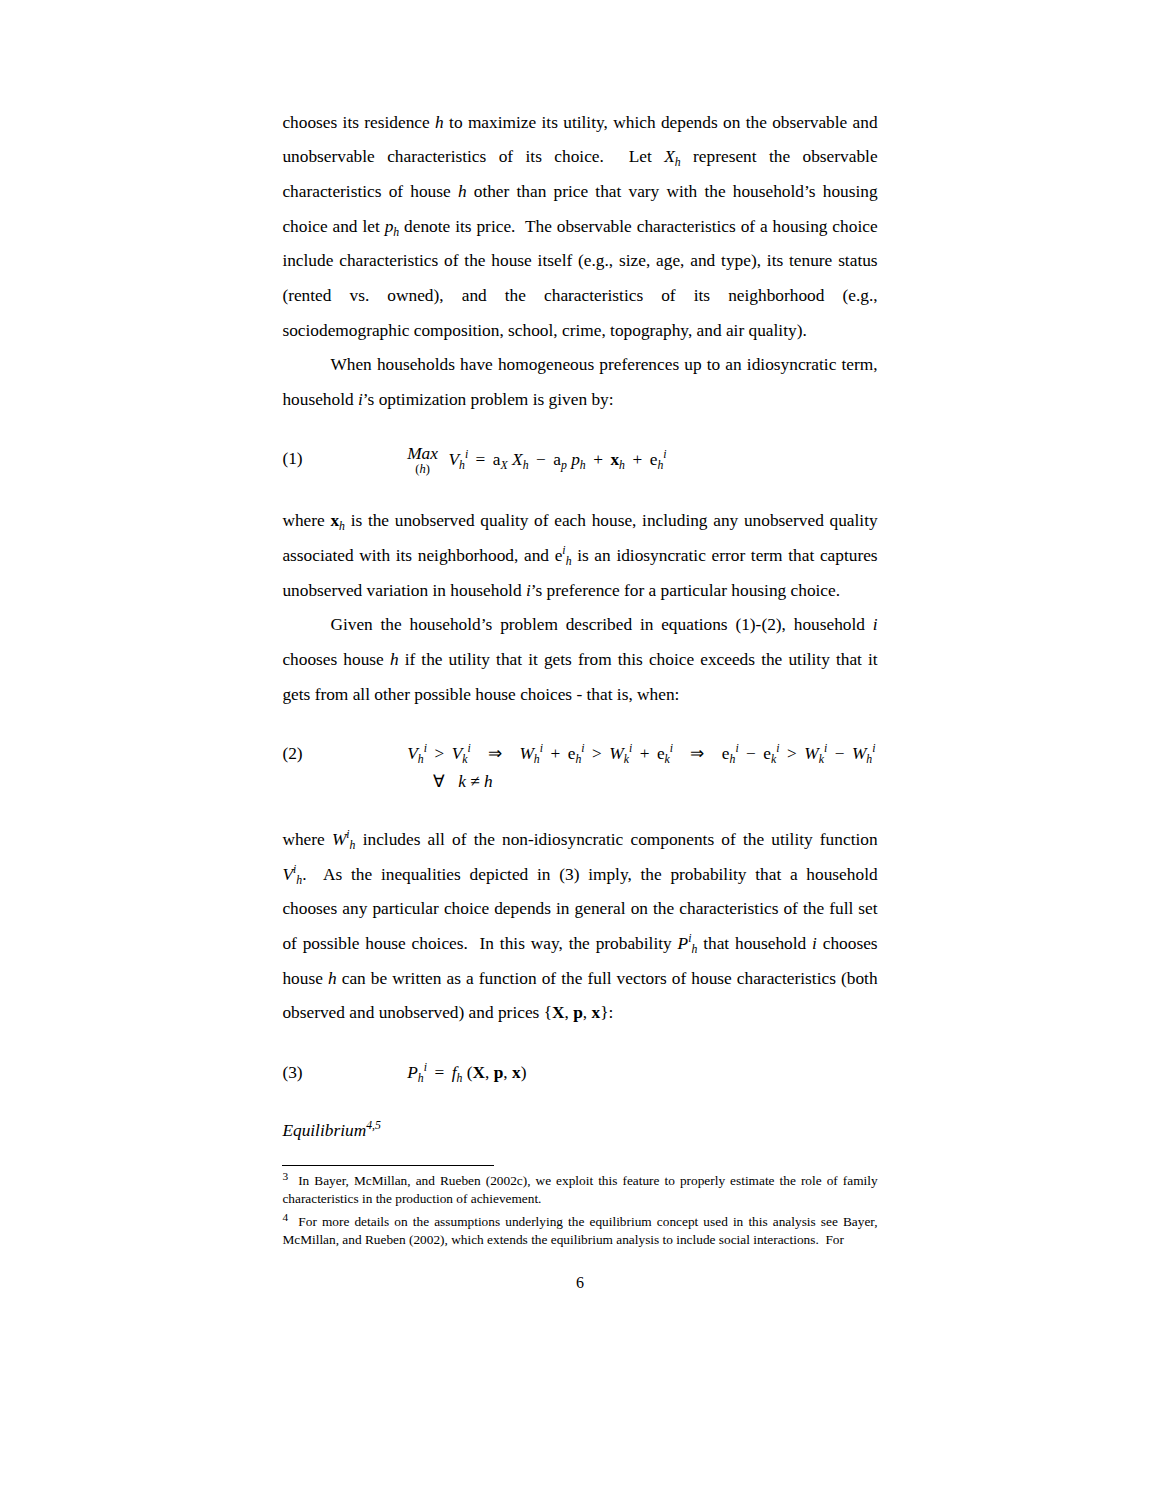chooses its residence h to maximize its utility, which depends on the observable and unobservable characteristics of its choice. Let Xh represent the observable characteristics of house h other than price that vary with the household’s housing choice and let ph denote its price. The observable characteristics of a housing choice include characteristics of the house itself (e.g., size, age, and type), its tenure status (rented vs. owned), and the characteristics of its neighborhood (e.g., sociodemographic composition, school, crime, topography, and air quality).
When households have homogeneous preferences up to an idiosyncratic term, household i’s optimization problem is given by:
(1)
Max(h) Vhi = aX Xh − ap ph + xh + ehi
where xh is the unobserved quality of each house, including any unobserved quality associated with its neighborhood, and eih is an idiosyncratic error term that captures unobserved variation in household i’s preference for a particular housing choice.
Given the household’s problem described in equations (1)-(2), household i chooses house h if the utility that it gets from this choice exceeds the utility that it gets from all other possible house choices - that is, when:
(2)
Vhi > Vki ⇒ Whi + ehi > Wki + eki ⇒ ehi − eki > Wki − Whi ∀ k ≠ h
where Wih includes all of the non-idiosyncratic components of the utility function Vih. As the inequalities depicted in (3) imply, the probability that a household chooses any particular choice depends in general on the characteristics of the full set of possible house choices. In this way, the probability Pih that household i chooses house h can be written as a function of the full vectors of house characteristics (both observed and unobserved) and prices {X, p, x}:
(3)
Phi = fh (X, p, x)
Equilibrium4,5
3 In Bayer, McMillan, and Rueben (2002c), we exploit this feature to properly estimate the role of family characteristics in the production of achievement.
4 For more details on the assumptions underlying the equilibrium concept used in this analysis see Bayer, McMillan, and Rueben (2002), which extends the equilibrium analysis to include social interactions. For
6